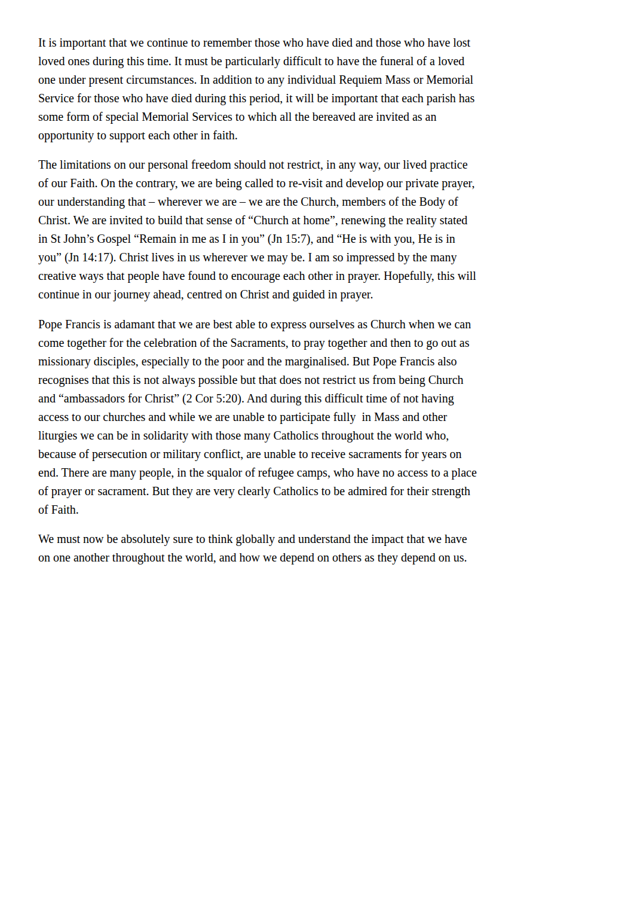It is important that we continue to remember those who have died and those who have lost loved ones during this time. It must be particularly difficult to have the funeral of a loved one under present circumstances. In addition to any individual Requiem Mass or Memorial Service for those who have died during this period, it will be important that each parish has some form of special Memorial Services to which all the bereaved are invited as an opportunity to support each other in faith.
The limitations on our personal freedom should not restrict, in any way, our lived practice of our Faith. On the contrary, we are being called to re-visit and develop our private prayer, our understanding that – wherever we are – we are the Church, members of the Body of Christ. We are invited to build that sense of “Church at home”, renewing the reality stated in St John’s Gospel “Remain in me as I in you” (Jn 15:7), and “He is with you, He is in you” (Jn 14:17). Christ lives in us wherever we may be. I am so impressed by the many creative ways that people have found to encourage each other in prayer. Hopefully, this will continue in our journey ahead, centred on Christ and guided in prayer.
Pope Francis is adamant that we are best able to express ourselves as Church when we can come together for the celebration of the Sacraments, to pray together and then to go out as missionary disciples, especially to the poor and the marginalised. But Pope Francis also recognises that this is not always possible but that does not restrict us from being Church and “ambassadors for Christ” (2 Cor 5:20). And during this difficult time of not having access to our churches and while we are unable to participate fully in Mass and other liturgies we can be in solidarity with those many Catholics throughout the world who, because of persecution or military conflict, are unable to receive sacraments for years on end. There are many people, in the squalor of refugee camps, who have no access to a place of prayer or sacrament. But they are very clearly Catholics to be admired for their strength of Faith.
We must now be absolutely sure to think globally and understand the impact that we have on one another throughout the world, and how we depend on others as they depend on us.